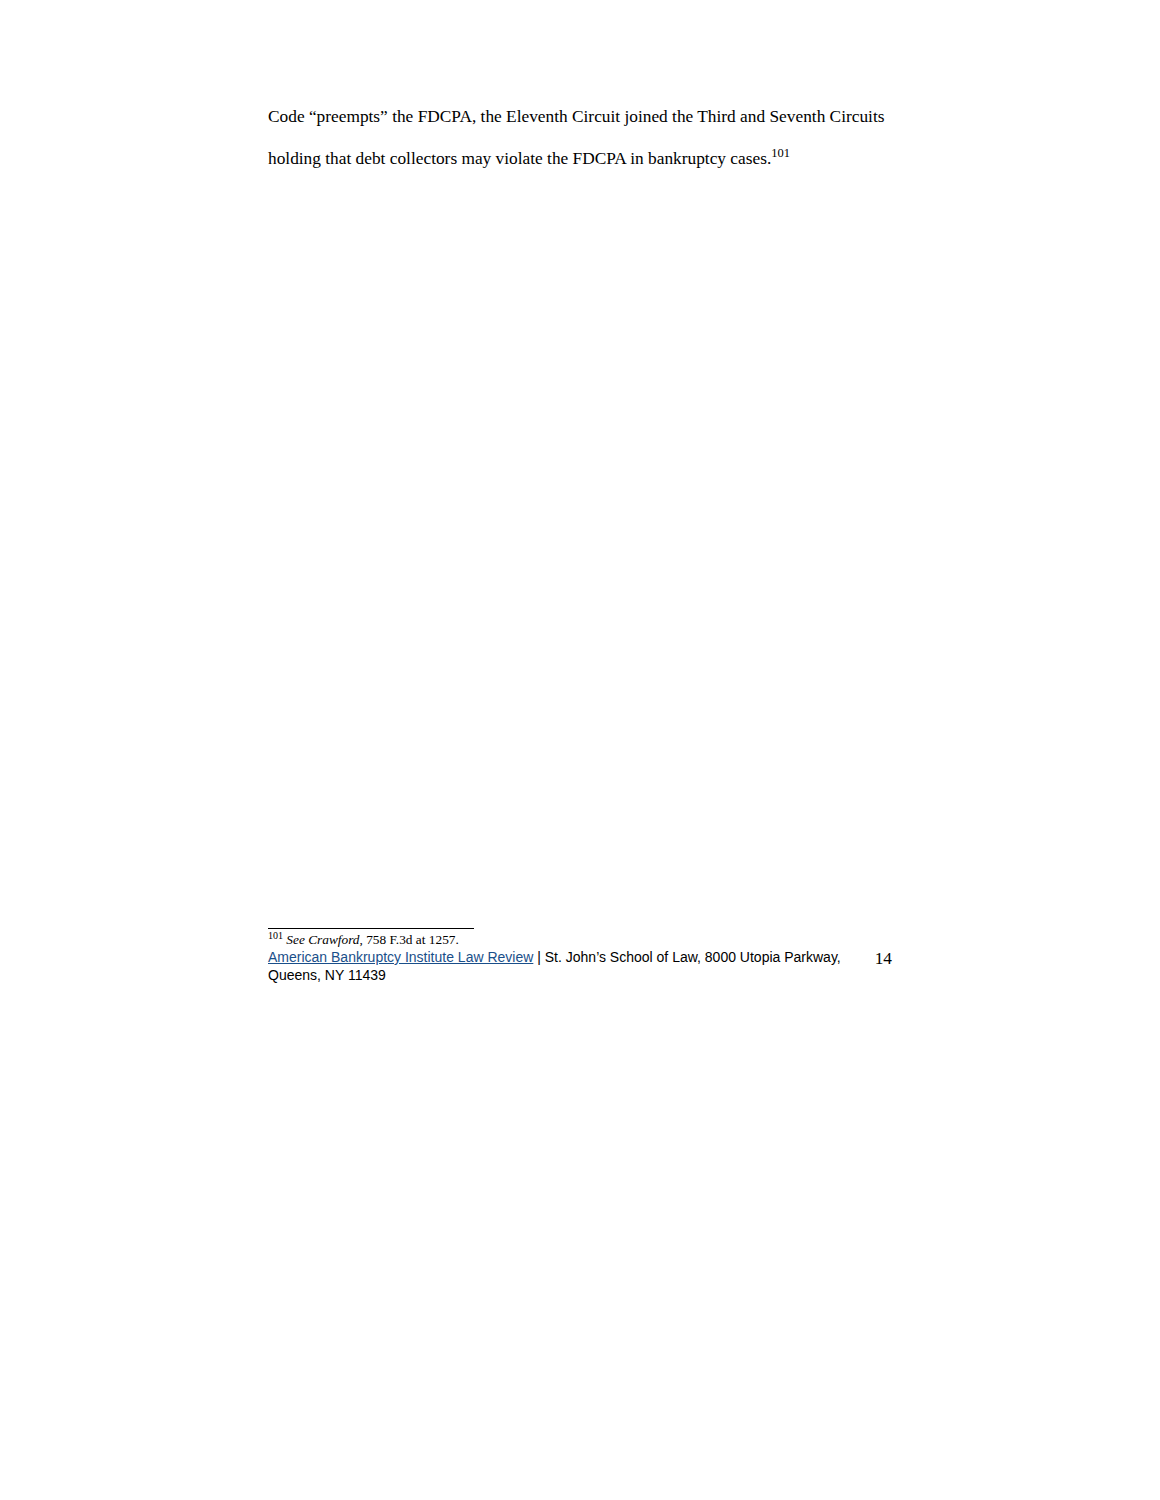Code “preempts” the FDCPA, the Eleventh Circuit joined the Third and Seventh Circuits holding that debt collectors may violate the FDCPA in bankruptcy cases.101
101 See Crawford, 758 F.3d at 1257.
American Bankruptcy Institute Law Review | St. John’s School of Law, 8000 Utopia Parkway, Queens, NY 11439
14